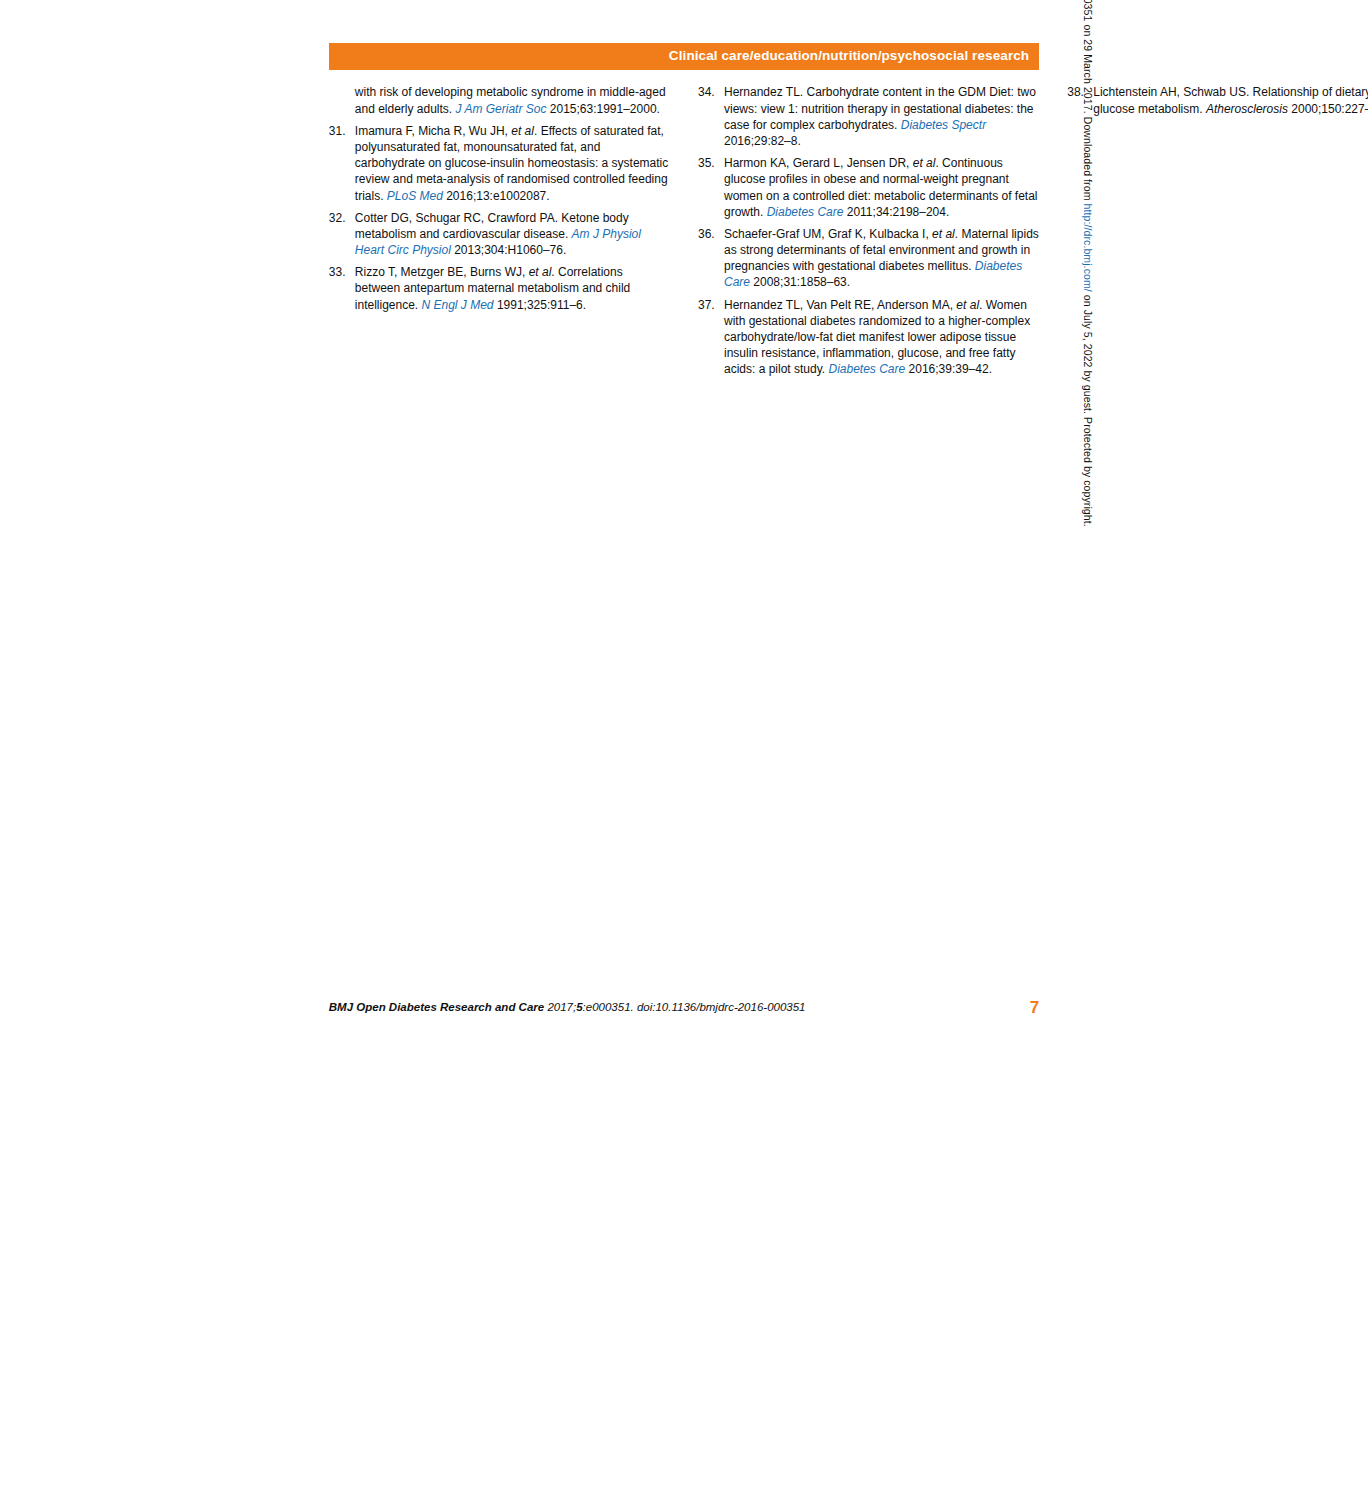Clinical care/education/nutrition/psychosocial research
with risk of developing metabolic syndrome in middle-aged and elderly adults. J Am Geriatr Soc 2015;63:1991–2000.
31. Imamura F, Micha R, Wu JH, et al. Effects of saturated fat, polyunsaturated fat, monounsaturated fat, and carbohydrate on glucose-insulin homeostasis: a systematic review and meta-analysis of randomised controlled feeding trials. PLoS Med 2016;13:e1002087.
32. Cotter DG, Schugar RC, Crawford PA. Ketone body metabolism and cardiovascular disease. Am J Physiol Heart Circ Physiol 2013;304:H1060–76.
33. Rizzo T, Metzger BE, Burns WJ, et al. Correlations between antepartum maternal metabolism and child intelligence. N Engl J Med 1991;325:911–6.
34. Hernandez TL. Carbohydrate content in the GDM Diet: two views: view 1: nutrition therapy in gestational diabetes: the case for complex carbohydrates. Diabetes Spectr 2016;29:82–8.
35. Harmon KA, Gerard L, Jensen DR, et al. Continuous glucose profiles in obese and normal-weight pregnant women on a controlled diet: metabolic determinants of fetal growth. Diabetes Care 2011;34:2198–204.
36. Schaefer-Graf UM, Graf K, Kulbacka I, et al. Maternal lipids as strong determinants of fetal environment and growth in pregnancies with gestational diabetes mellitus. Diabetes Care 2008;31:1858–63.
37. Hernandez TL, Van Pelt RE, Anderson MA, et al. Women with gestational diabetes randomized to a higher-complex carbohydrate/low-fat diet manifest lower adipose tissue insulin resistance, inflammation, glucose, and free fatty acids: a pilot study. Diabetes Care 2016;39:39–42.
38. Lichtenstein AH, Schwab US. Relationship of dietary fat to glucose metabolism. Atherosclerosis 2000;150:227–43.
BMJ Open Diab Res Care: first published as 10.1136/bmjdrc-2016-000351 on 29 March 2017. Downloaded from http://drc.bmj.com/ on July 5, 2022 by guest. Protected by copyright.
BMJ Open Diabetes Research and Care 2017;5:e000351. doi:10.1136/bmjdrc-2016-000351
7